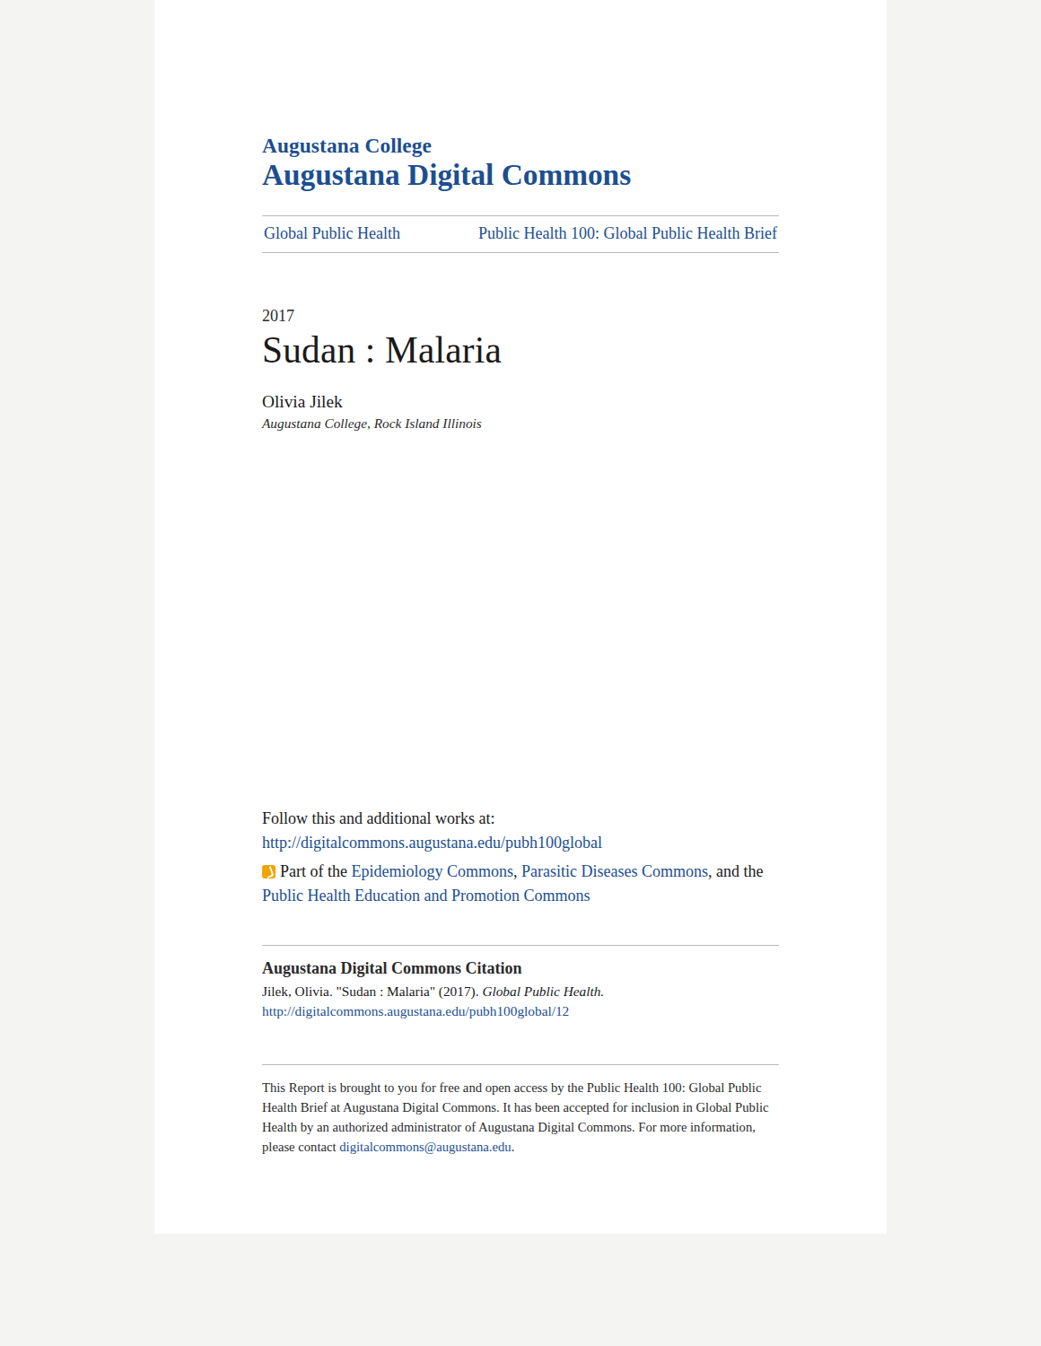Augustana College
Augustana Digital Commons
Global Public Health
Public Health 100: Global Public Health Brief
2017
Sudan : Malaria
Olivia Jilek
Augustana College, Rock Island Illinois
Follow this and additional works at: http://digitalcommons.augustana.edu/pubh100global
Part of the Epidemiology Commons, Parasitic Diseases Commons, and the Public Health Education and Promotion Commons
Augustana Digital Commons Citation
Jilek, Olivia. "Sudan : Malaria" (2017). Global Public Health.
http://digitalcommons.augustana.edu/pubh100global/12
This Report is brought to you for free and open access by the Public Health 100: Global Public Health Brief at Augustana Digital Commons. It has been accepted for inclusion in Global Public Health by an authorized administrator of Augustana Digital Commons. For more information, please contact digitalcommons@augustana.edu.